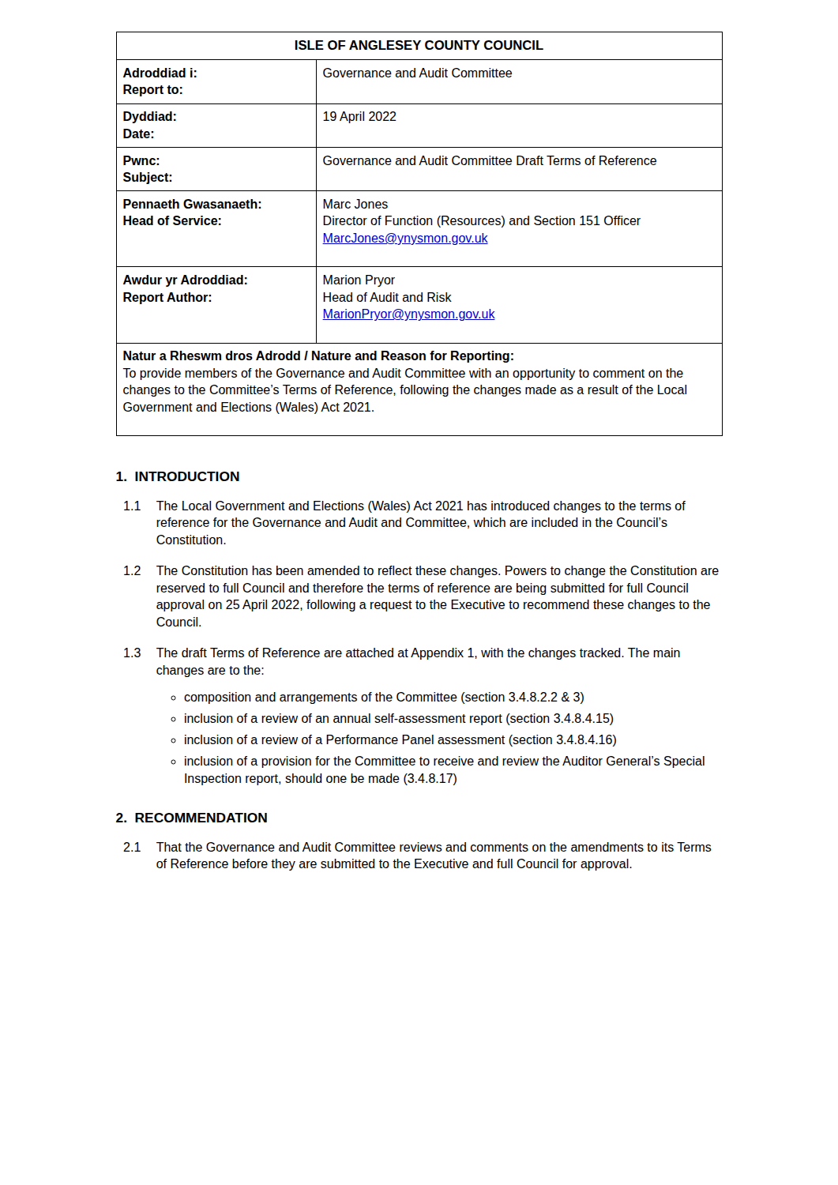| ISLE OF ANGLESEY COUNTY COUNCIL |
| --- |
| Adroddiad i: Report to: | Governance and Audit Committee |
| Dyddiad: Date: | 19 April 2022 |
| Pwnc: Subject: | Governance and Audit Committee Draft Terms of Reference |
| Pennaeth Gwasanaeth: Head of Service: | Marc Jones Director of Function (Resources) and Section 151 Officer MarcJones@ynysmon.gov.uk |
| Awdur yr Adroddiad: Report Author: | Marion Pryor Head of Audit and Risk MarionPryor@ynysmon.gov.uk |
| Natur a Rheswm dros Adrodd / Nature and Reason for Reporting: To provide members of the Governance and Audit Committee with an opportunity to comment on the changes to the Committee’s Terms of Reference, following the changes made as a result of the Local Government and Elections (Wales) Act 2021. |
1. INTRODUCTION
1.1 The Local Government and Elections (Wales) Act 2021 has introduced changes to the terms of reference for the Governance and Audit and Committee, which are included in the Council’s Constitution.
1.2 The Constitution has been amended to reflect these changes. Powers to change the Constitution are reserved to full Council and therefore the terms of reference are being submitted for full Council approval on 25 April 2022, following a request to the Executive to recommend these changes to the Council.
1.3 The draft Terms of Reference are attached at Appendix 1, with the changes tracked. The main changes are to the:
composition and arrangements of the Committee (section 3.4.8.2.2 & 3)
inclusion of a review of an annual self-assessment report (section 3.4.8.4.15)
inclusion of a review of a Performance Panel assessment (section 3.4.8.4.16)
inclusion of a provision for the Committee to receive and review the Auditor General’s Special Inspection report, should one be made (3.4.8.17)
2. RECOMMENDATION
2.1 That the Governance and Audit Committee reviews and comments on the amendments to its Terms of Reference before they are submitted to the Executive and full Council for approval.